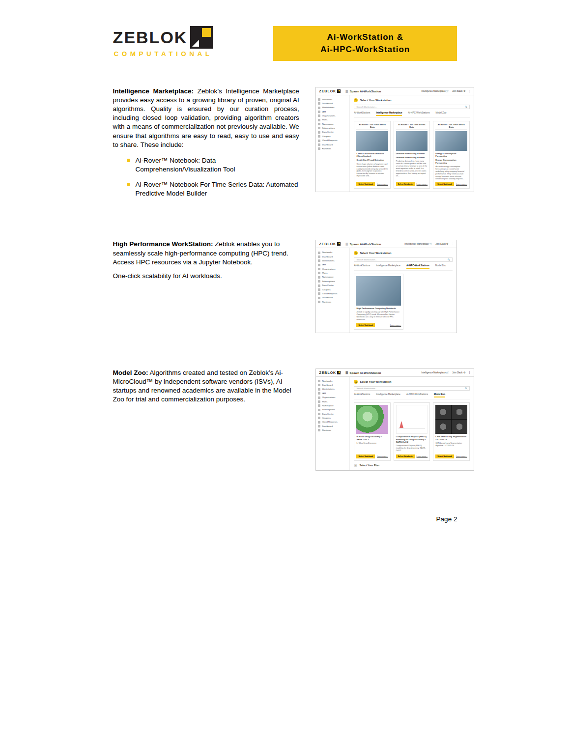ZEBLOK
COMPUTATIONAL
Ai-WorkStation &
Ai-HPC-WorkStation
Intelligence Marketplace: Zeblok’s Intelligence Marketplace provides easy access to a growing library of proven, original AI algorithms. Quality is ensured by our curation process, including closed loop validation, providing algorithm creators with a means of commercialization not previously available. We ensure that algorithms are easy to read, easy to use and easy to share. These include:
Ai-Rover™ Notebook: Data Comprehension/Visualization Tool
Ai-Rover™ Notebook For Time Series Data: Automated Predictive Model Builder
ZEBLOK
☰ Spawn Ai-WorkStation
Intelligence Marketplace 🛒Join Slack ⚙⋮
Notebooks
Dashboard
Workstations
IAM
Organizations
Plans
Namespace
Subscriptions
Data Center
Coupons
Cloud Requests
Dashboard
Runtimes
1 Select Your Workstation
Search Workstation...🔍
Ai-WorkStations Intelligence Marketplace Ai-HPC-WorkStations Model Zoo
Ai-Rover™ for Time Series Data
Credit Card Fraud Detection (Classification)
Credit Card Fraud Detection
Given huge volumes of payment card transactions (either debit or credit card) processed every day around the globe, to recognize suspicious transaction by humans is mission impossible and...
Select Notebook Learn more...
Ai-Rover™ for Time Series Data
Demand Forecasting in Retail
Demand Forecasting in Retail
Predicting demand i.e., how many units of a certain product will be sold at certain times, belongs to one of the most important tasks in retail. It is linked to cost incurred, or even sales opportunities, thus having an impact on...
Select Notebook Learn more...
Ai-Rover™ for Time Series Data
Energy Consumption Forecasting
Energy Consumption Forecasting
Accurate energy consumption forecasting is a crucial factor underlying utility company financial performance. They need accurate energy forecasts since extreme wholesale price volatility requires...
Select Notebook Learn more...
High Performance WorkStation: Zeblok enables you to seamlessly scale high-performance computing (HPC) trend. Access HPC resources via a Jupyter Notebook.
One-click scalability for AI workloads.
ZEBLOK
☰ Spawn Ai-WorkStation
Intelligence Marketplace 🛒Join Slack ⚙⋮
Notebooks
Dashboard
Workstations
IAM
Organizations
Plans
Namespace
Subscriptions
Data Center
Coupons
Cloud Requests
Dashboard
Runtimes
1 Select Your Workstation
Search Workstation...🔍
Ai-WorkStations Intelligence Marketplace Ai-HPC-WorkStations Model Zoo
High Performance Computing Notebook
Zeblok is rapidly catching up with High Performance Computing (HPC) trend. We now offer Jupyter Notebooks as a way to interact with our HPC resources.
Select Notebook Learn more...
Model Zoo: Algorithms created and tested on Zeblok’s Ai-MicroCloud™ by independent software vendors (ISVs), AI startups and renowned academics are available in the Model Zoo for trial and commercialization purposes.
ZEBLOK
☰ Spawn Ai-WorkStation
Intelligence Marketplace 🛒Join Slack ⚙⋮
Notebooks
Dashboard
Workstations
IAM
Organizations
Plans
Namespace
Subscriptions
Data Center
Coupons
Cloud Requests
Dashboard
Runtimes
1 Select Your Workstation
Search Workstation...🔍
Ai-WorkStations Intelligence Marketplace Ai-HPC-WorkStations Model Zoo
In Silico Drug Discovery – SARS-CoV-2
In Silico Drug Discovery
Select Notebook Learn more...
Computational Physics (MELD) modeling for Drug Discovery – SARS-CoV-2
Computational Physics (MELD) modeling for drug discovery: SARS-CoV-2
Select Notebook Learn more...
CNN-based Lung Segmentation – COVID-19
CNN-based Lung Segmentation Algorithm – COVID-19
Select Notebook Learn more...
2 Select Your Plan
Page 2